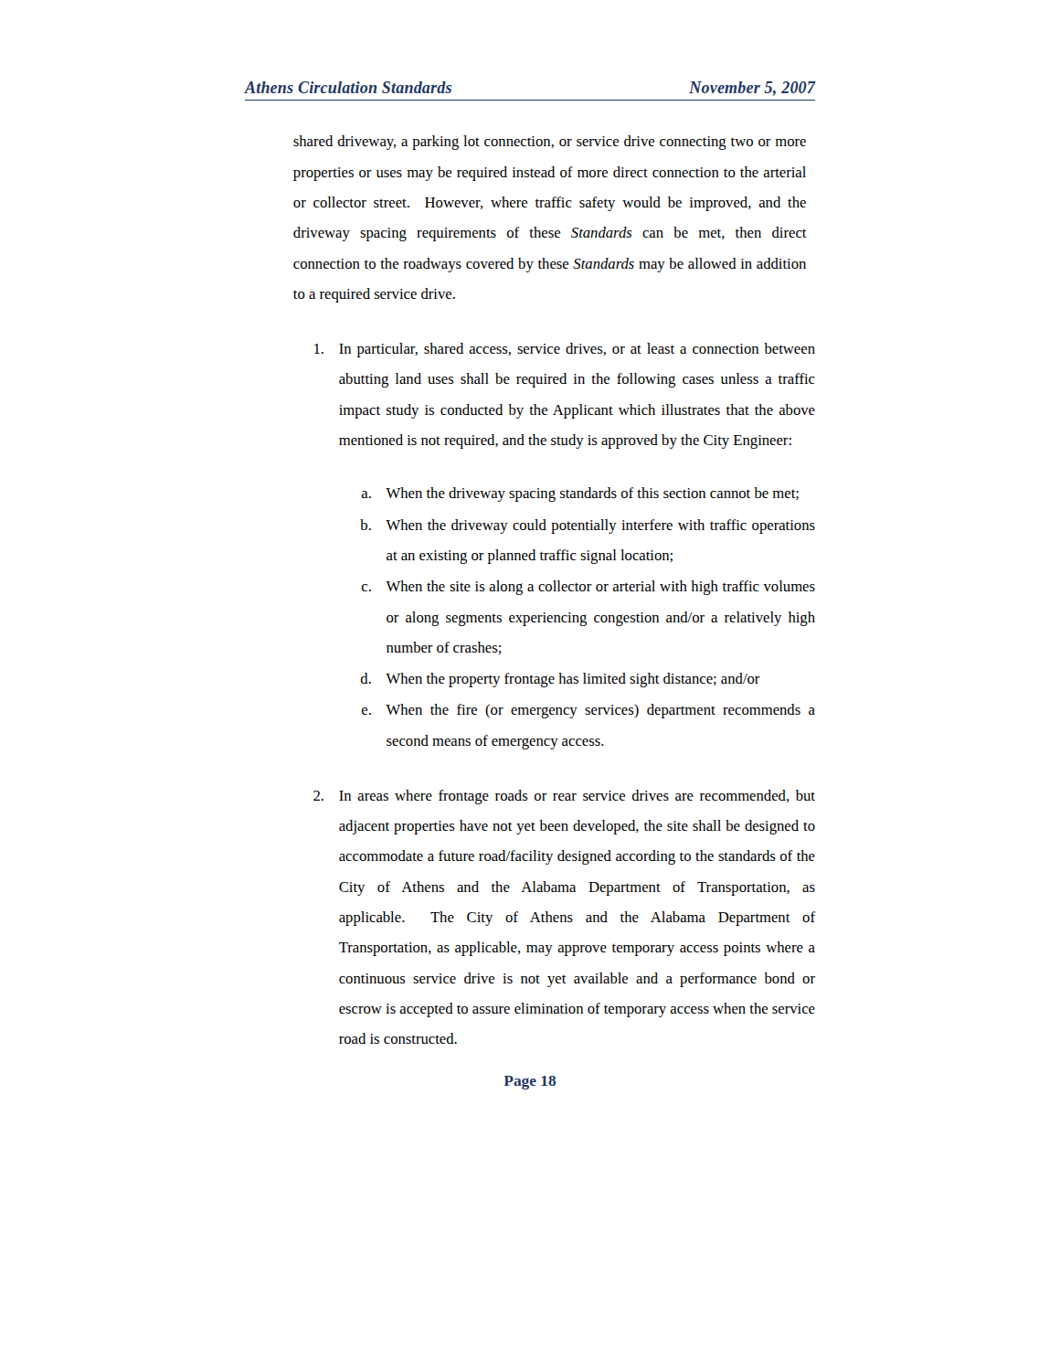Athens Circulation Standards November 5, 2007
shared driveway, a parking lot connection, or service drive connecting two or more properties or uses may be required instead of more direct connection to the arterial or collector street. However, where traffic safety would be improved, and the driveway spacing requirements of these Standards can be met, then direct connection to the roadways covered by these Standards may be allowed in addition to a required service drive.
In particular, shared access, service drives, or at least a connection between abutting land uses shall be required in the following cases unless a traffic impact study is conducted by the Applicant which illustrates that the above mentioned is not required, and the study is approved by the City Engineer:
When the driveway spacing standards of this section cannot be met;
When the driveway could potentially interfere with traffic operations at an existing or planned traffic signal location;
When the site is along a collector or arterial with high traffic volumes or along segments experiencing congestion and/or a relatively high number of crashes;
When the property frontage has limited sight distance; and/or
When the fire (or emergency services) department recommends a second means of emergency access.
In areas where frontage roads or rear service drives are recommended, but adjacent properties have not yet been developed, the site shall be designed to accommodate a future road/facility designed according to the standards of the City of Athens and the Alabama Department of Transportation, as applicable. The City of Athens and the Alabama Department of Transportation, as applicable, may approve temporary access points where a continuous service drive is not yet available and a performance bond or escrow is accepted to assure elimination of temporary access when the service road is constructed.
Page 18